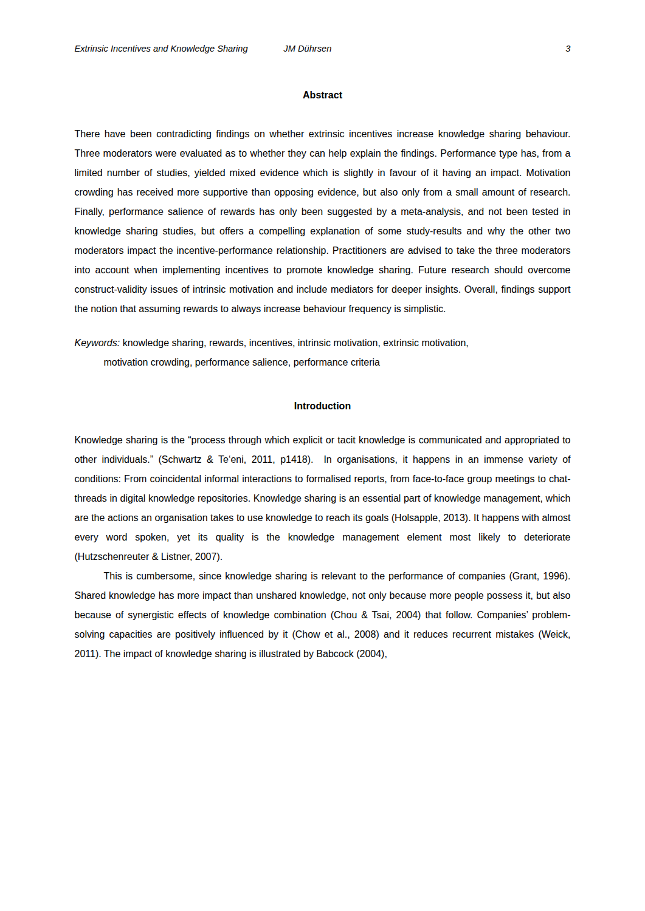Extrinsic Incentives and Knowledge Sharing JM Dührsen 3
Abstract
There have been contradicting findings on whether extrinsic incentives increase knowledge sharing behaviour. Three moderators were evaluated as to whether they can help explain the findings. Performance type has, from a limited number of studies, yielded mixed evidence which is slightly in favour of it having an impact. Motivation crowding has received more supportive than opposing evidence, but also only from a small amount of research. Finally, performance salience of rewards has only been suggested by a meta-analysis, and not been tested in knowledge sharing studies, but offers a compelling explanation of some study-results and why the other two moderators impact the incentive-performance relationship. Practitioners are advised to take the three moderators into account when implementing incentives to promote knowledge sharing. Future research should overcome construct-validity issues of intrinsic motivation and include mediators for deeper insights. Overall, findings support the notion that assuming rewards to always increase behaviour frequency is simplistic.
Keywords: knowledge sharing, rewards, incentives, intrinsic motivation, extrinsic motivation, motivation crowding, performance salience, performance criteria
Introduction
Knowledge sharing is the “process through which explicit or tacit knowledge is communicated and appropriated to other individuals.” (Schwartz & Te‘eni, 2011, p1418). In organisations, it happens in an immense variety of conditions: From coincidental informal interactions to formalised reports, from face-to-face group meetings to chat-threads in digital knowledge repositories. Knowledge sharing is an essential part of knowledge management, which are the actions an organisation takes to use knowledge to reach its goals (Holsapple, 2013). It happens with almost every word spoken, yet its quality is the knowledge management element most likely to deteriorate (Hutzschenreuter & Listner, 2007).
This is cumbersome, since knowledge sharing is relevant to the performance of companies (Grant, 1996). Shared knowledge has more impact than unshared knowledge, not only because more people possess it, but also because of synergistic effects of knowledge combination (Chou & Tsai, 2004) that follow. Companies’ problem-solving capacities are positively influenced by it (Chow et al., 2008) and it reduces recurrent mistakes (Weick, 2011). The impact of knowledge sharing is illustrated by Babcock (2004),